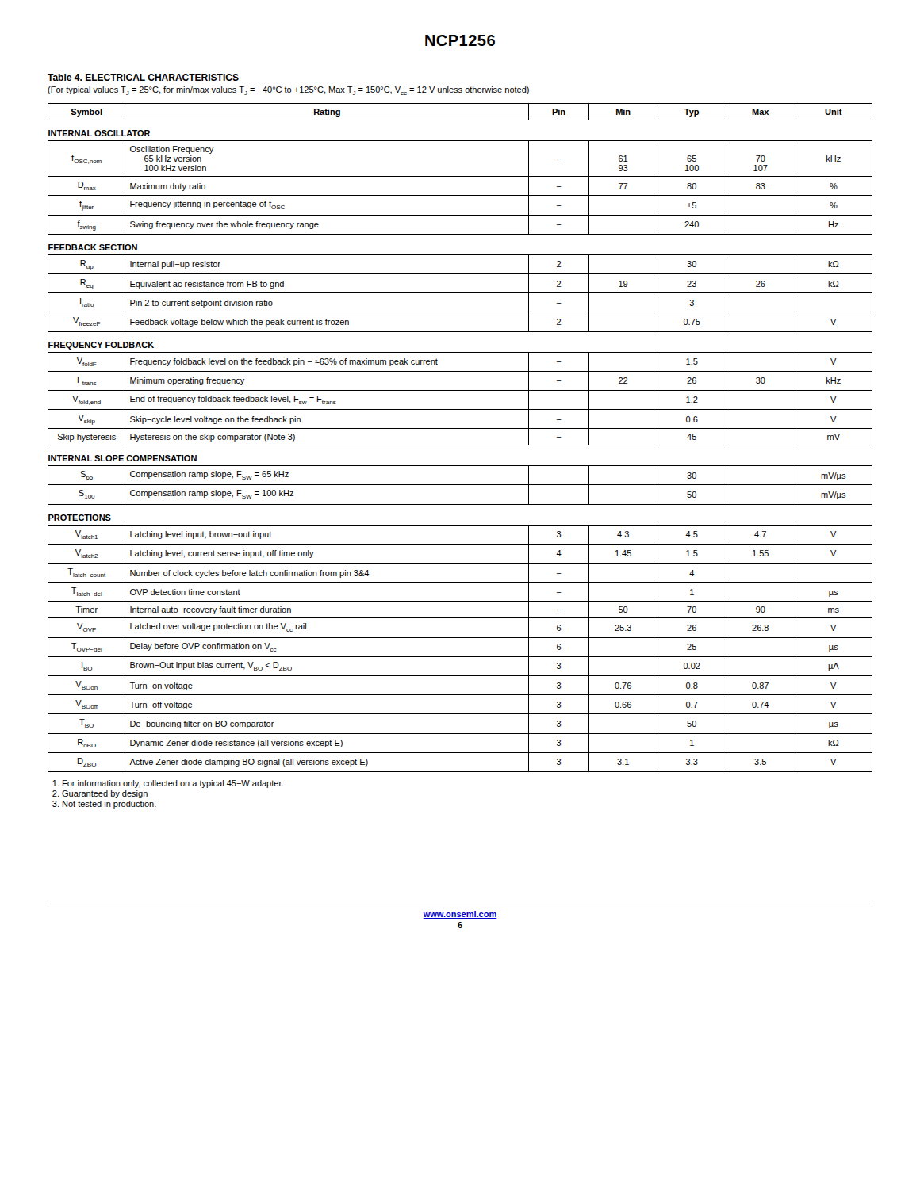NCP1256
Table 4. ELECTRICAL CHARACTERISTICS
(For typical values TJ = 25°C, for min/max values TJ = −40°C to +125°C, Max TJ = 150°C, Vcc = 12 V unless otherwise noted)
| Symbol | Rating | Pin | Min | Typ | Max | Unit |
| --- | --- | --- | --- | --- | --- | --- |
| INTERNAL OSCILLATOR |
| f OSC,nom | Oscillation Frequency 65 kHz version 100 kHz version | − | 61 93 | 65 100 | 70 107 | kHz |
| D max | Maximum duty ratio | − | 77 | 80 | 83 | % |
| f jitter | Frequency jittering in percentage of f OSC | − | | ±5 | | % |
| f swing | Swing frequency over the whole frequency range | − | | 240 | | Hz |
| FEEDBACK SECTION |
| R up | Internal pull−up resistor | 2 | | 30 | | kΩ |
| R eq | Equivalent ac resistance from FB to gnd | 2 | 19 | 23 | 26 | kΩ |
| I ratio | Pin 2 to current setpoint division ratio | − | | 3 | | |
| V freezeF | Feedback voltage below which the peak current is frozen | 2 | | 0.75 | | V |
| FREQUENCY FOLDBACK |
| V foldF | Frequency foldback level on the feedback pin − ≈63% of maximum peak current | − | | 1.5 | | V |
| F trans | Minimum operating frequency | − | 22 | 26 | 30 | kHz |
| V fold,end | End of frequency foldback feedback level, F sw = F trans | | | 1.2 | | V |
| V skip | Skip−cycle level voltage on the feedback pin | − | | 0.6 | | V |
| Skip hysteresis | Hysteresis on the skip comparator (Note 3) | − | | 45 | | mV |
| INTERNAL SLOPE COMPENSATION |
| S 65 | Compensation ramp slope, F SW = 65 kHz | | | 30 | | mV/µs |
| S 100 | Compensation ramp slope, F SW = 100 kHz | | | 50 | | mV/µs |
| PROTECTIONS |
| V latch1 | Latching level input, brown−out input | 3 | 4.3 | 4.5 | 4.7 | V |
| V latch2 | Latching level, current sense input, off time only | 4 | 1.45 | 1.5 | 1.55 | V |
| T latch−count | Number of clock cycles before latch confirmation from pin 3&4 | − | | 4 | | |
| T latch−del | OVP detection time constant | − | | 1 | | µs |
| Timer | Internal auto−recovery fault timer duration | − | 50 | 70 | 90 | ms |
| V OVP | Latched over voltage protection on the V cc rail | 6 | 25.3 | 26 | 26.8 | V |
| T OVP−del | Delay before OVP confirmation on V cc | 6 | | 25 | | µs |
| I BO | Brown−Out input bias current, V BO < D ZBO | 3 | | 0.02 | | µA |
| V BOon | Turn−on voltage | 3 | 0.76 | 0.8 | 0.87 | V |
| V BOoff | Turn−off voltage | 3 | 0.66 | 0.7 | 0.74 | V |
| T BO | De−bouncing filter on BO comparator | 3 | | 50 | | µs |
| R dBO | Dynamic Zener diode resistance (all versions except E) | 3 | | 1 | | kΩ |
| D ZBO | Active Zener diode clamping BO signal (all versions except E) | 3 | 3.1 | 3.3 | 3.5 | V |
For information only, collected on a typical 45−W adapter.
Guaranteed by design
Not tested in production.
www.onsemi.com
6